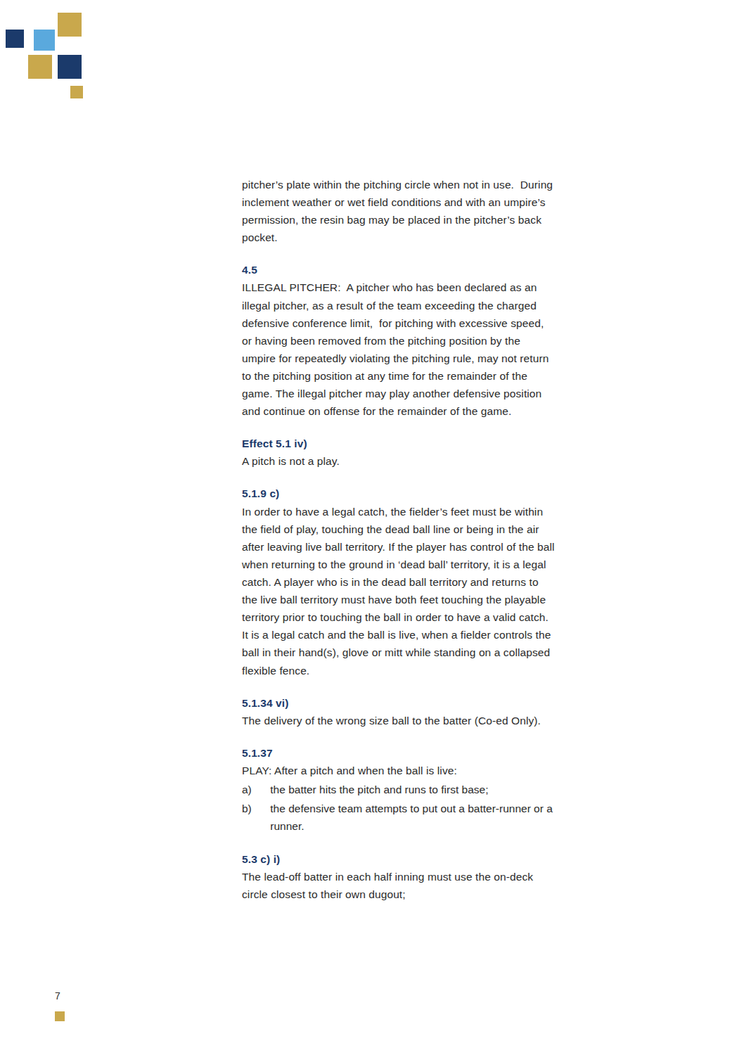pitcher’s plate within the pitching circle when not in use. During inclement weather or wet field conditions and with an umpire’s permission, the resin bag may be placed in the pitcher’s back pocket.
4.5
ILLEGAL PITCHER: A pitcher who has been declared as an illegal pitcher, as a result of the team exceeding the charged defensive conference limit, for pitching with excessive speed, or having been removed from the pitching position by the umpire for repeatedly violating the pitching rule, may not return to the pitching position at any time for the remainder of the game. The illegal pitcher may play another defensive position and continue on offense for the remainder of the game.
Effect 5.1 iv)
A pitch is not a play.
5.1.9 c)
In order to have a legal catch, the fielder’s feet must be within the field of play, touching the dead ball line or being in the air after leaving live ball territory. If the player has control of the ball when returning to the ground in ‘dead ball’ territory, it is a legal catch. A player who is in the dead ball territory and returns to the live ball territory must have both feet touching the playable territory prior to touching the ball in order to have a valid catch. It is a legal catch and the ball is live, when a fielder controls the ball in their hand(s), glove or mitt while standing on a collapsed flexible fence.
5.1.34 vi)
The delivery of the wrong size ball to the batter (Co-ed Only).
5.1.37
PLAY: After a pitch and when the ball is live:
a) the batter hits the pitch and runs to first base;
b) the defensive team attempts to put out a batter-runner or a runner.
5.3 c) i)
The lead-off batter in each half inning must use the on-deck circle closest to their own dugout;
7